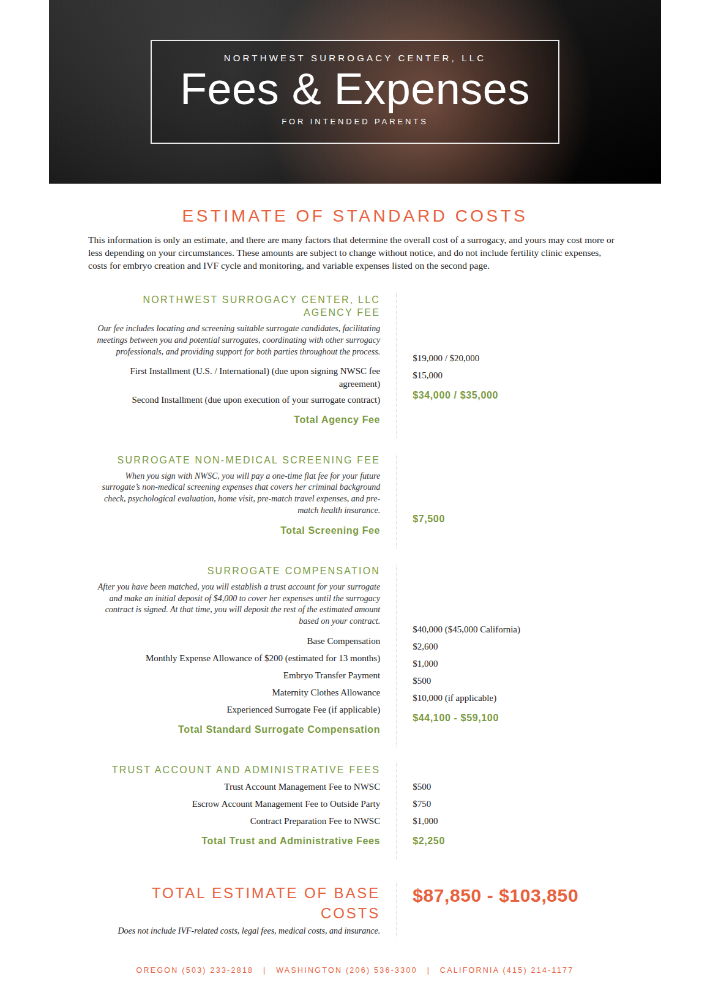Northwest Surrogacy Center, LLC
Fees & Expenses
For Intended Parents
Estimate of Standard Costs
This information is only an estimate, and there are many factors that determine the overall cost of a surrogacy, and yours may cost more or less depending on your circumstances. These amounts are subject to change without notice, and do not include fertility clinic expenses, costs for embryo creation and IVF cycle and monitoring, and variable expenses listed on the second page.
Northwest Surrogacy Center, LLC Agency Fee
Our fee includes locating and screening suitable surrogate candidates, facilitating meetings between you and potential surrogates, coordinating with other surrogacy professionals, and providing support for both parties throughout the process.
First Installment (U.S. / International) (due upon signing NWSC fee agreement)
Second Installment (due upon execution of your surrogate contract)
Total Agency Fee
$19,000 / $20,000
$15,000
$34,000 / $35,000
Surrogate Non-Medical Screening Fee
When you sign with NWSC, you will pay a one-time flat fee for your future surrogate’s non-medical screening expenses that covers her criminal background check, psychological evaluation, home visit, pre-match travel expenses, and pre-match health insurance.
Total Screening Fee
$7,500
Surrogate Compensation
After you have been matched, you will establish a trust account for your surrogate and make an initial deposit of $4,000 to cover her expenses until the surrogacy contract is signed. At that time, you will deposit the rest of the estimated amount based on your contract.
Base Compensation
Monthly Expense Allowance of $200 (estimated for 13 months)
Embryo Transfer Payment
Maternity Clothes Allowance
Experienced Surrogate Fee (if applicable)
Total Standard Surrogate Compensation
$40,000 ($45,000 California)
$2,600
$1,000
$500
$10,000 (if applicable)
$44,100 - $59,100
Trust Account and Administrative Fees
Trust Account Management Fee to NWSC
Escrow Account Management Fee to Outside Party
Contract Preparation Fee to NWSC
Total Trust and Administrative Fees
$500
$750
$1,000
$2,250
Total Estimate of Base Costs
Does not include IVF-related costs, legal fees, medical costs, and insurance.
$87,850 - $103,850
Oregon (503) 233-2818 | Washington (206) 536-3300 | California (415) 214-1177